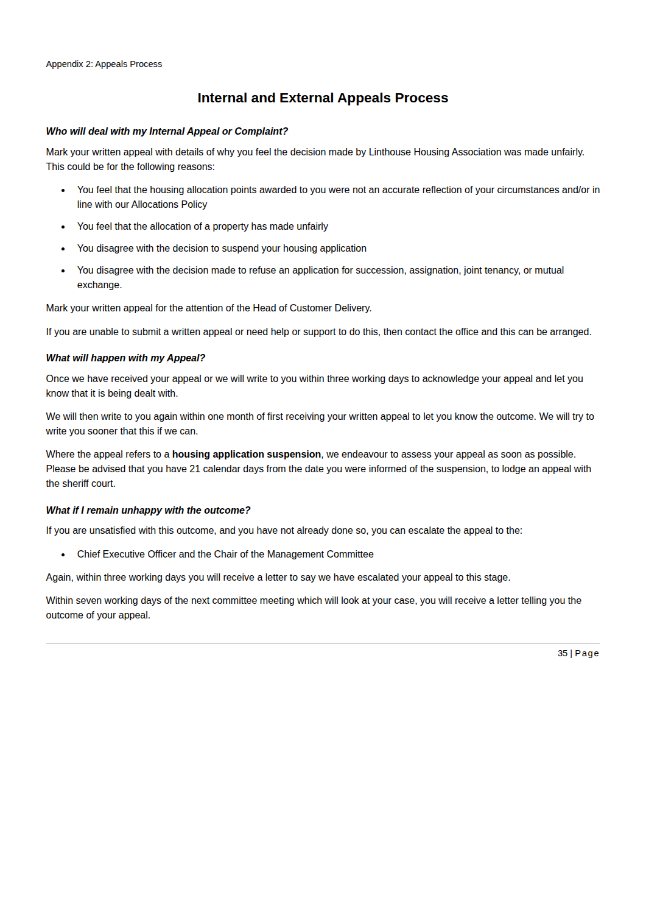Appendix 2: Appeals Process
Internal and External Appeals Process
Who will deal with my Internal Appeal or Complaint?
Mark your written appeal with details of why you feel the decision made by Linthouse Housing Association was made unfairly. This could be for the following reasons:
You feel that the housing allocation points awarded to you were not an accurate reflection of your circumstances and/or in line with our Allocations Policy
You feel that the allocation of a property has made unfairly
You disagree with the decision to suspend your housing application
You disagree with the decision made to refuse an application for succession, assignation, joint tenancy, or mutual exchange.
Mark your written appeal for the attention of the Head of Customer Delivery.
If you are unable to submit a written appeal or need help or support to do this, then contact the office and this can be arranged.
What will happen with my Appeal?
Once we have received your appeal or we will write to you within three working days to acknowledge your appeal and let you know that it is being dealt with.
We will then write to you again within one month of first receiving your written appeal to let you know the outcome. We will try to write you sooner that this if we can.
Where the appeal refers to a housing application suspension, we endeavour to assess your appeal as soon as possible. Please be advised that you have 21 calendar days from the date you were informed of the suspension, to lodge an appeal with the sheriff court.
What if I remain unhappy with the outcome?
If you are unsatisfied with this outcome, and you have not already done so, you can escalate the appeal to the:
Chief Executive Officer and the Chair of the Management Committee
Again, within three working days you will receive a letter to say we have escalated your appeal to this stage.
Within seven working days of the next committee meeting which will look at your case, you will receive a letter telling you the outcome of your appeal.
35 | Page